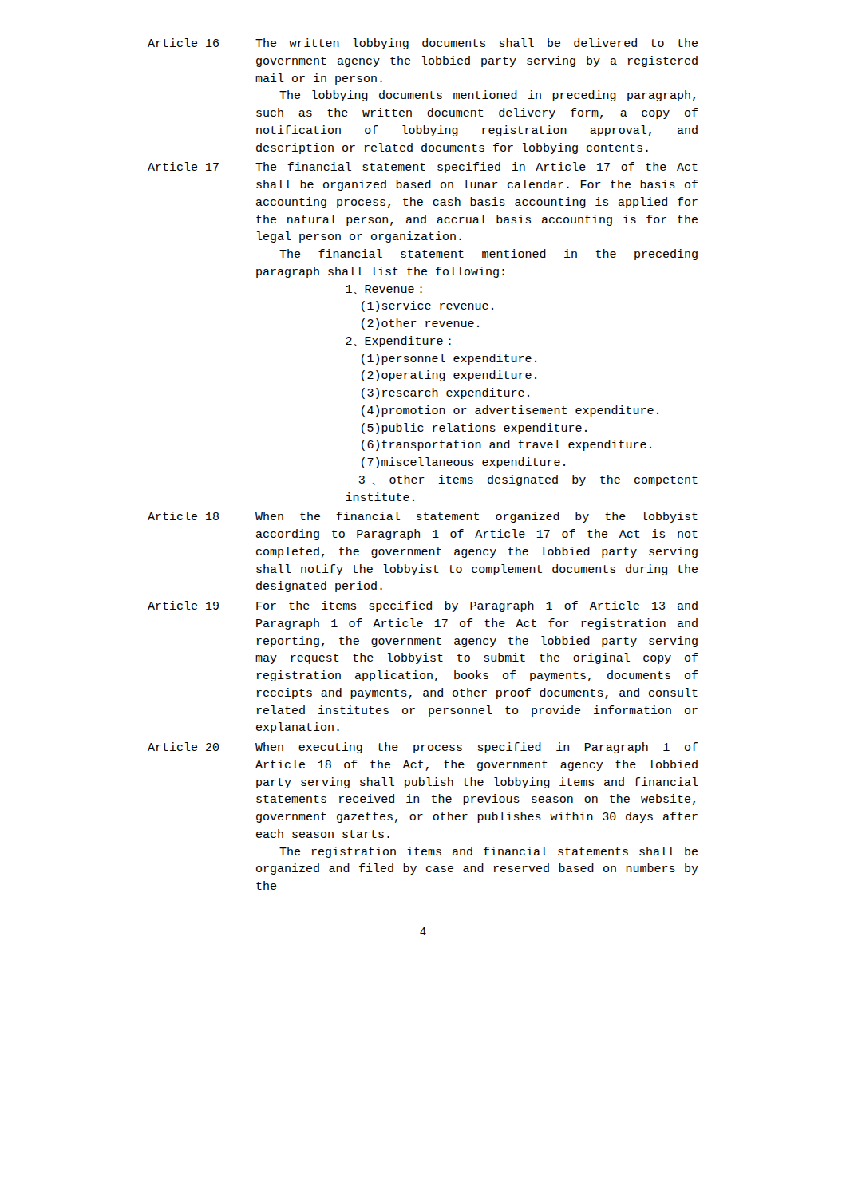Article 16
The written lobbying documents shall be delivered to the government agency the lobbied party serving by a registered mail or in person.
The lobbying documents mentioned in preceding paragraph, such as the written document delivery form, a copy of notification of lobbying registration approval, and description or related documents for lobbying contents.
Article 17
The financial statement specified in Article 17 of the Act shall be organized based on lunar calendar. For the basis of accounting process, the cash basis accounting is applied for the natural person, and accrual basis accounting is for the legal person or organization.
The financial statement mentioned in the preceding paragraph shall list the following:
1、Revenue：
(1)service revenue.
(2)other revenue.
2、Expenditure：
(1)personnel expenditure.
(2)operating expenditure.
(3)research expenditure.
(4)promotion or advertisement expenditure.
(5)public relations expenditure.
(6)transportation and travel expenditure.
(7)miscellaneous expenditure.
3、other items designated by the competent institute.
Article 18
When the financial statement organized by the lobbyist according to Paragraph 1 of Article 17 of the Act is not completed, the government agency the lobbied party serving shall notify the lobbyist to complement documents during the designated period.
Article 19
For the items specified by Paragraph 1 of Article 13 and Paragraph 1 of Article 17 of the Act for registration and reporting, the government agency the lobbied party serving may request the lobbyist to submit the original copy of registration application, books of payments, documents of receipts and payments, and other proof documents, and consult related institutes or personnel to provide information or explanation.
Article 20
When executing the process specified in Paragraph 1 of Article 18 of the Act, the government agency the lobbied party serving shall publish the lobbying items and financial statements received in the previous season on the website, government gazettes, or other publishes within 30 days after each season starts.
The registration items and financial statements shall be organized and filed by case and reserved based on numbers by the
4